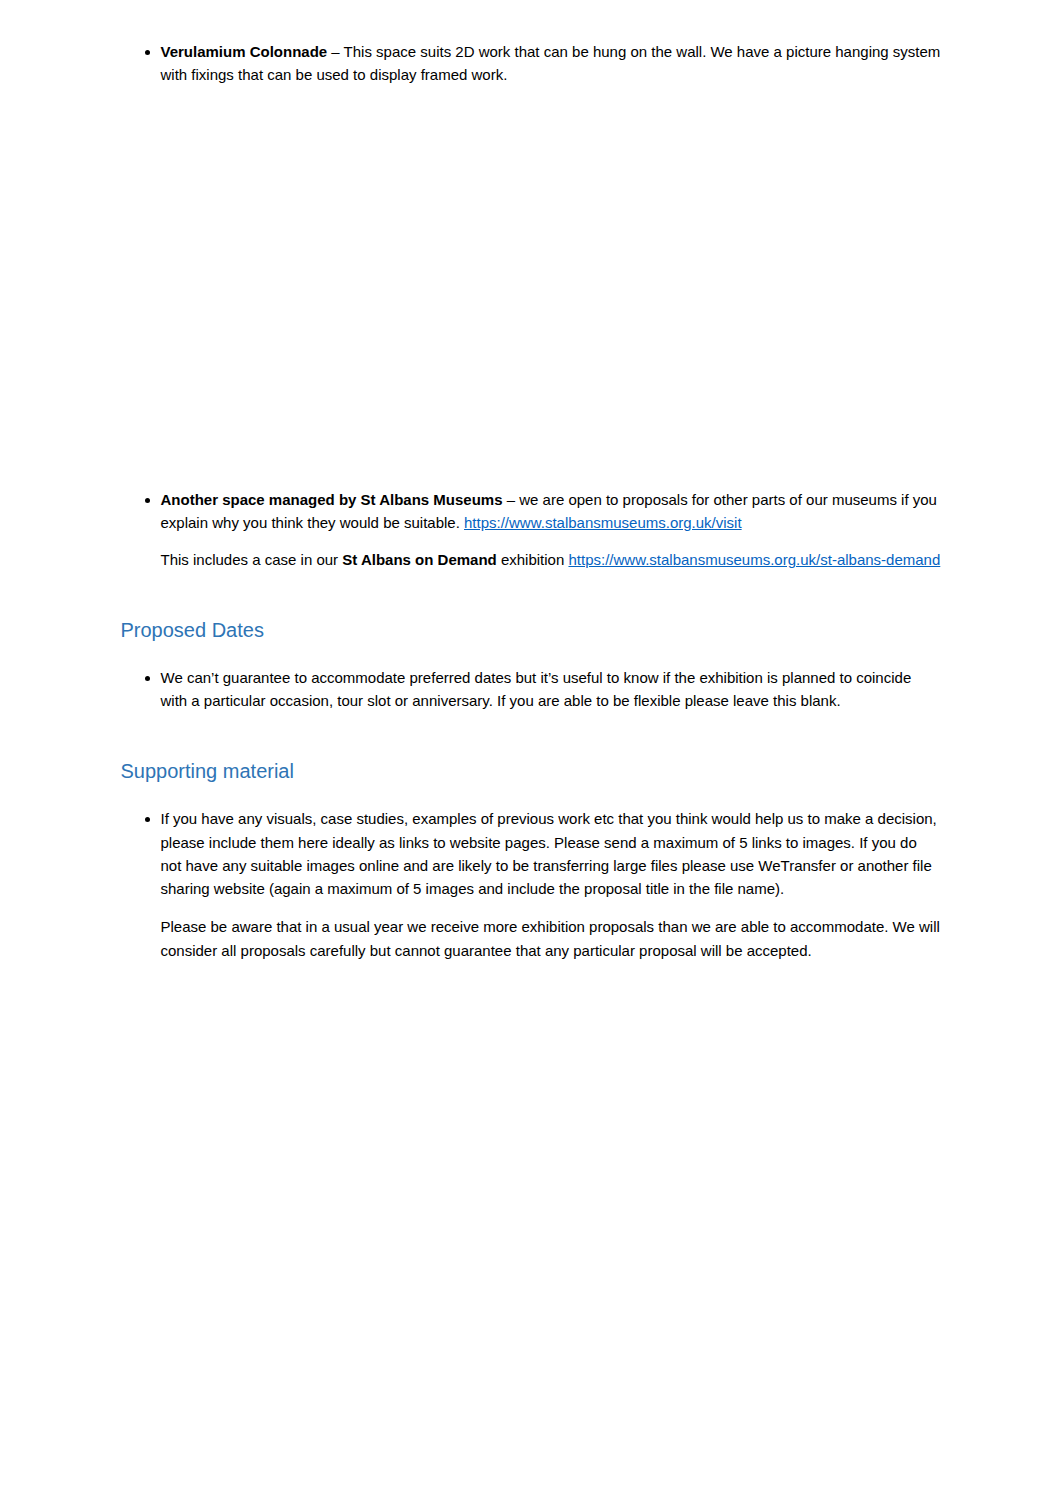Verulamium Colonnade – This space suits 2D work that can be hung on the wall. We have a picture hanging system with fixings that can be used to display framed work.
Another space managed by St Albans Museums – we are open to proposals for other parts of our museums if you explain why you think they would be suitable. https://www.stalbansmuseums.org.uk/visit
This includes a case in our St Albans on Demand exhibition https://www.stalbansmuseums.org.uk/st-albans-demand
Proposed Dates
We can’t guarantee to accommodate preferred dates but it’s useful to know if the exhibition is planned to coincide with a particular occasion, tour slot or anniversary. If you are able to be flexible please leave this blank.
Supporting material
If you have any visuals, case studies, examples of previous work etc that you think would help us to make a decision, please include them here ideally as links to website pages. Please send a maximum of 5 links to images. If you do not have any suitable images online and are likely to be transferring large files please use WeTransfer or another file sharing website (again a maximum of 5 images and include the proposal title in the file name).
Please be aware that in a usual year we receive more exhibition proposals than we are able to accommodate. We will consider all proposals carefully but cannot guarantee that any particular proposal will be accepted.